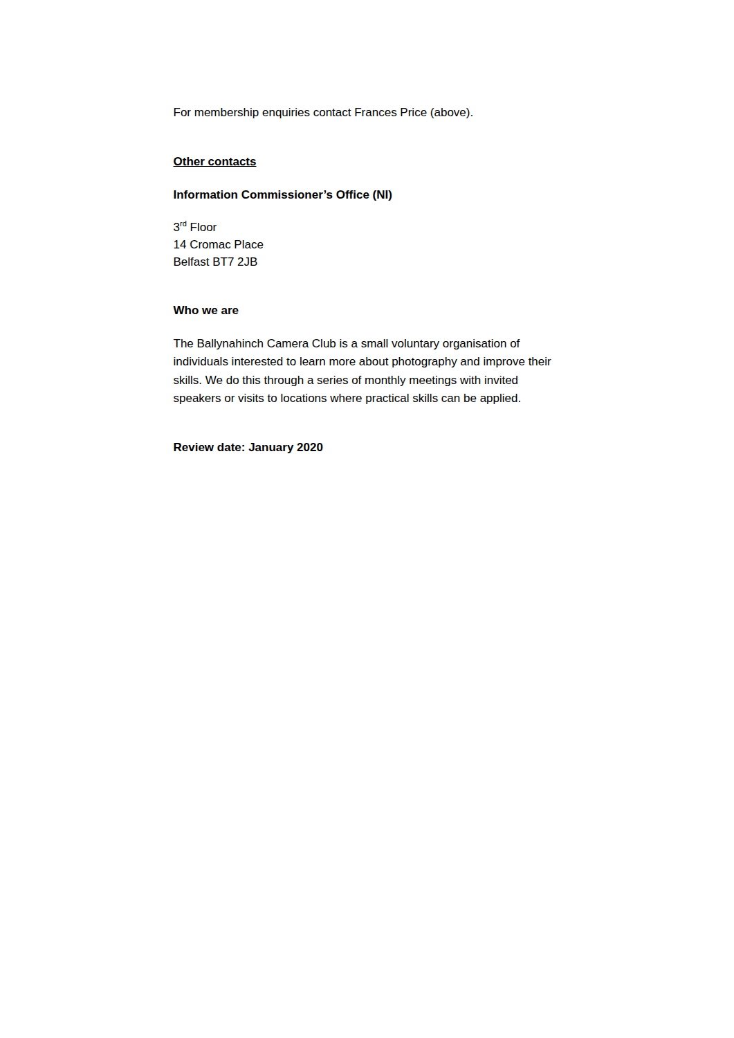For membership enquiries contact Frances Price (above).
Other contacts
Information Commissioner’s Office (NI)
3rd Floor
14 Cromac Place
Belfast BT7 2JB
Who we are
The Ballynahinch Camera Club is a small voluntary organisation of individuals interested to learn more about photography and improve their skills. We do this through a series of monthly meetings with invited speakers or visits to locations where practical skills can be applied.
Review date: January 2020